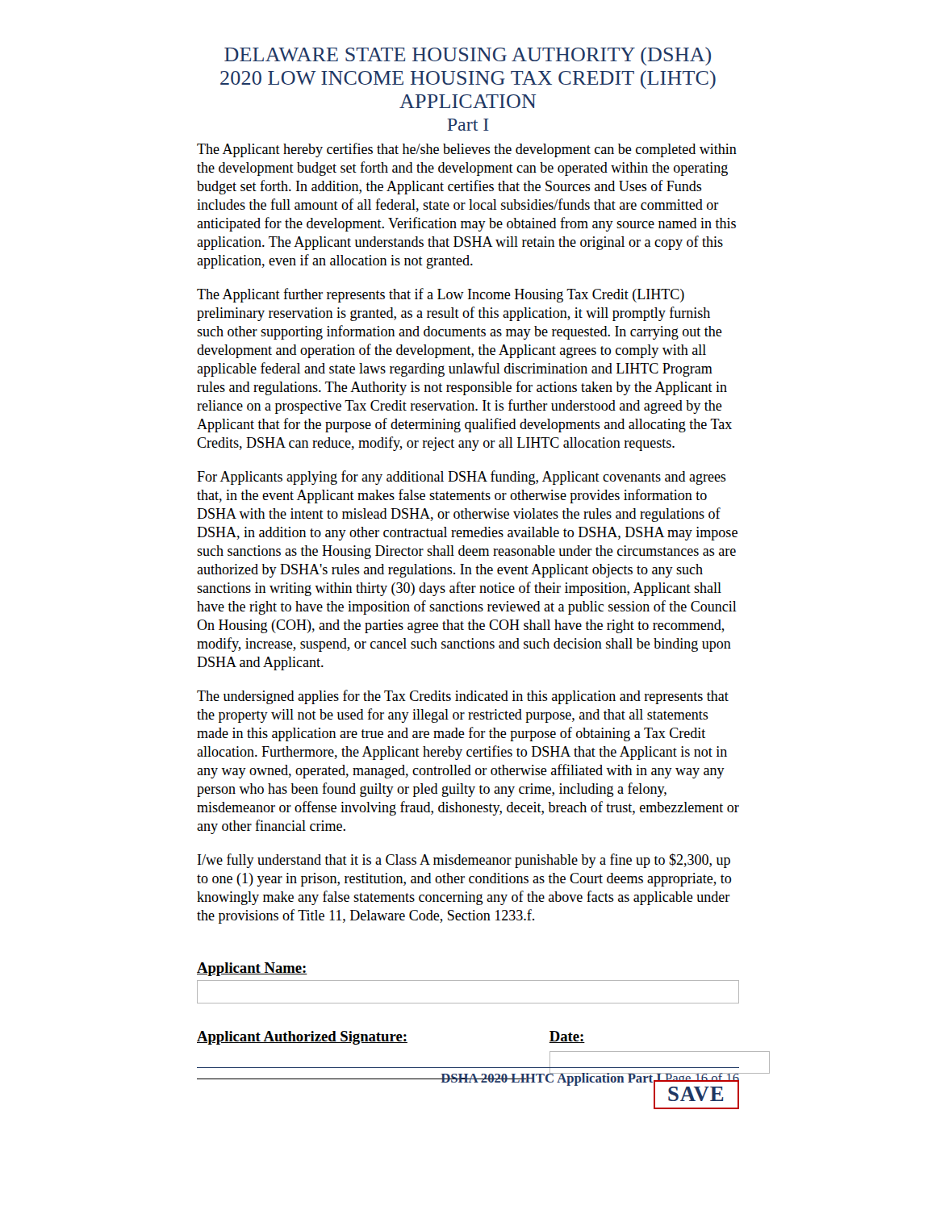DELAWARE STATE HOUSING AUTHORITY (DSHA) 2020 LOW INCOME HOUSING TAX CREDIT (LIHTC) APPLICATION Part I
The Applicant hereby certifies that he/she believes the development can be completed within the development budget set forth and the development can be operated within the operating budget set forth. In addition, the Applicant certifies that the Sources and Uses of Funds includes the full amount of all federal, state or local subsidies/funds that are committed or anticipated for the development. Verification may be obtained from any source named in this application. The Applicant understands that DSHA will retain the original or a copy of this application, even if an allocation is not granted.
The Applicant further represents that if a Low Income Housing Tax Credit (LIHTC) preliminary reservation is granted, as a result of this application, it will promptly furnish such other supporting information and documents as may be requested. In carrying out the development and operation of the development, the Applicant agrees to comply with all applicable federal and state laws regarding unlawful discrimination and LIHTC Program rules and regulations. The Authority is not responsible for actions taken by the Applicant in reliance on a prospective Tax Credit reservation. It is further understood and agreed by the Applicant that for the purpose of determining qualified developments and allocating the Tax Credits, DSHA can reduce, modify, or reject any or all LIHTC allocation requests.
For Applicants applying for any additional DSHA funding, Applicant covenants and agrees that, in the event Applicant makes false statements or otherwise provides information to DSHA with the intent to mislead DSHA, or otherwise violates the rules and regulations of DSHA, in addition to any other contractual remedies available to DSHA, DSHA may impose such sanctions as the Housing Director shall deem reasonable under the circumstances as are authorized by DSHA's rules and regulations. In the event Applicant objects to any such sanctions in writing within thirty (30) days after notice of their imposition, Applicant shall have the right to have the imposition of sanctions reviewed at a public session of the Council On Housing (COH), and the parties agree that the COH shall have the right to recommend, modify, increase, suspend, or cancel such sanctions and such decision shall be binding upon DSHA and Applicant.
The undersigned applies for the Tax Credits indicated in this application and represents that the property will not be used for any illegal or restricted purpose, and that all statements made in this application are true and are made for the purpose of obtaining a Tax Credit allocation. Furthermore, the Applicant hereby certifies to DSHA that the Applicant is not in any way owned, operated, managed, controlled or otherwise affiliated with in any way any person who has been found guilty or pled guilty to any crime, including a felony, misdemeanor or offense involving fraud, dishonesty, deceit, breach of trust, embezzlement or any other financial crime.
I/we fully understand that it is a Class A misdemeanor punishable by a fine up to $2,300, up to one (1) year in prison, restitution, and other conditions as the Court deems appropriate, to knowingly make any false statements concerning any of the above facts as applicable under the provisions of Title 11, Delaware Code, Section 1233.f.
Applicant Name:
Applicant Authorized Signature:
Date:
DSHA 2020 LIHTC Application Part I Page 16 of 16
SAVE